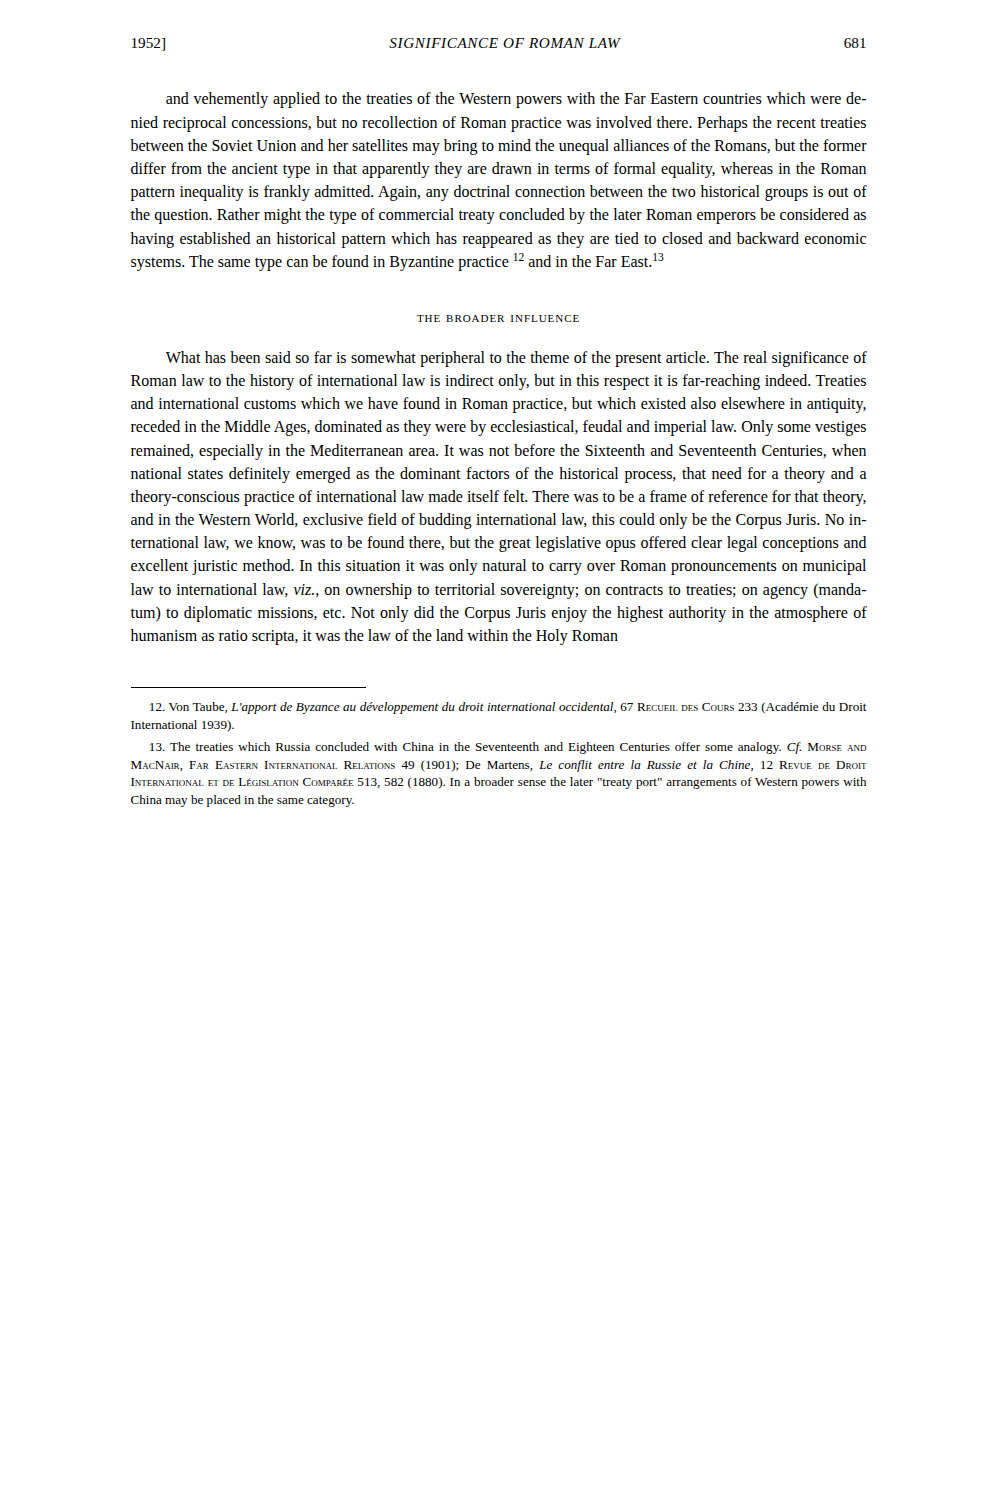1952] Significance of Roman Law 681
and vehemently applied to the treaties of the Western powers with the Far Eastern countries which were denied reciprocal concessions, but no recollection of Roman practice was involved there. Perhaps the recent treaties between the Soviet Union and her satellites may bring to mind the unequal alliances of the Romans, but the former differ from the ancient type in that apparently they are drawn in terms of formal equality, whereas in the Roman pattern inequality is frankly admitted. Again, any doctrinal connection between the two historical groups is out of the question. Rather might the type of commercial treaty concluded by the later Roman emperors be considered as having established an historical pattern which has reappeared as they are tied to closed and backward economic systems. The same type can be found in Byzantine practice 12 and in the Far East.13
The Broader Influence
What has been said so far is somewhat peripheral to the theme of the present article. The real significance of Roman law to the history of international law is indirect only, but in this respect it is far-reaching indeed. Treaties and international customs which we have found in Roman practice, but which existed also elsewhere in antiquity, receded in the Middle Ages, dominated as they were by ecclesiastical, feudal and imperial law. Only some vestiges remained, especially in the Mediterranean area. It was not before the Sixteenth and Seventeenth Centuries, when national states definitely emerged as the dominant factors of the historical process, that need for a theory and a theory-conscious practice of international law made itself felt. There was to be a frame of reference for that theory, and in the Western World, exclusive field of budding international law, this could only be the Corpus Juris. No international law, we know, was to be found there, but the great legislative opus offered clear legal conceptions and excellent juristic method. In this situation it was only natural to carry over Roman pronouncements on municipal law to international law, viz., on ownership to territorial sovereignty; on contracts to treaties; on agency (mandatum) to diplomatic missions, etc. Not only did the Corpus Juris enjoy the highest authority in the atmosphere of humanism as ratio scripta, it was the law of the land within the Holy Roman
12. Von Taube, L'apport de Byzance au développement du droit international occidental, 67 Recueil des Cours 233 (Académie du Droit International 1939).
13. The treaties which Russia concluded with China in the Seventeenth and Eighteen Centuries offer some analogy. Cf. Morse and MacNair, Far Eastern International Relations 49 (1901); De Martens, Le conflit entre la Russie et la Chine, 12 Revue de Droit International et de Législation Comparée 513, 582 (1880). In a broader sense the later "treaty port" arrangements of Western powers with China may be placed in the same category.